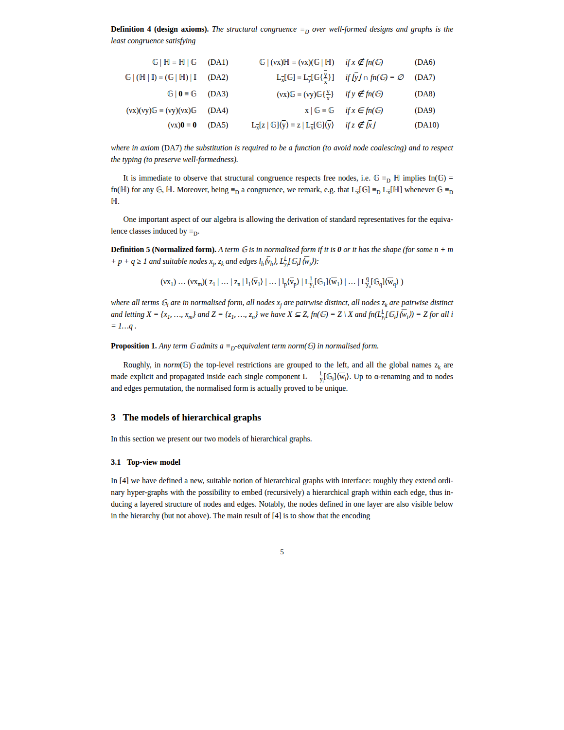Definition 4 (design axioms). The structural congruence ≡D over well-formed designs and graphs is the least congruence satisfying
| 𝔾 / ℍ ≡ ℍ / 𝔾 | (DA1) | | 𝔾 / (νx)ℍ ≡ (νx)(𝔾 / ℍ) | if x ∉ fn(𝔾) | (DA6) |
| 𝔾 / (ℍ / 𝕀) ≡ (𝔾 / ℍ) / 𝕀 | (DA2) | | L x [𝔾] ≡ L y [𝔾{ y x }] | if ⌊ y ⌋ ∩ fn(𝔾) = ∅ | (DA7) |
| 𝔾 / 0 ≡ 𝔾 | (DA3) | | (νx)𝔾 ≡ (νy)𝔾{ y x } | if y ∉ fn(𝔾) | (DA8) |
| (νx)(νy)𝔾 ≡ (νy)(νx)𝔾 | (DA4) | | x / 𝔾 ≡ 𝔾 | if x ∈ fn(𝔾) | (DA9) |
| (νx) 0 ≡ 0 | (DA5) | | L x [z / 𝔾]⟨ y ⟩ ≡ z / L x [𝔾]⟨ y ⟩ | if z ∉ ⌊ x ⌋ | (DA10) |
where in axiom (DA7) the substitution is required to be a function (to avoid node coalescing) and to respect the typing (to preserve well-formedness).
It is immediate to observe that structural congruence respects free nodes, i.e. 𝔾 ≡D ℍ implies fn(𝔾) = fn(ℍ) for any 𝔾, ℍ. Moreover, being ≡D a congruence, we remark, e.g. that Lx[𝔾] ≡D Lx[ℍ] whenever 𝔾 ≡D ℍ.
One important aspect of our algebra is allowing the derivation of standard representatives for the equivalence classes induced by ≡D.
Definition 5 (Normalized form). A term 𝔾 is in normalised form if it is 0 or it has the shape (for some n + m + p + q ≥ 1 and suitable nodes xj, zk and edges lh⟨vh⟩, Liyi[𝔾i]⟨wi⟩):
(νx1) … (νxm)( z1 | … | zn | l1⟨v1⟩ | … | lp⟨vp⟩ | L1 y1[𝔾1]⟨w1⟩ | … | Lqyq[𝔾q]⟨wq⟩ )
where all terms 𝔾i are in normalised form, all nodes xj are pairwise distinct, all nodes zk are pairwise distinct and letting X = {x1, …, xm} and Z = {z1, …, zn} we have X ⊆ Z, fn(𝔾) = Z \ X and fn(Liyi[𝔾i]⟨wi⟩) = Z for all i = 1…q .
Proposition 1. Any term 𝔾 admits a ≡D-equivalent term norm(𝔾) in normalised form.
Roughly, in norm(𝔾) the top-level restrictions are grouped to the left, and all the global names zk are made explicit and propagated inside each single component Liyi[𝔾i]⟨wi⟩. Up to α-renaming and to nodes and edges permutation, the normalised form is actually proved to be unique.
3 The models of hierarchical graphs
In this section we present our two models of hierarchical graphs.
3.1 Top-view model
In [4] we have defined a new, suitable notion of hierarchical graphs with interface: roughly they extend ordinary hyper-graphs with the possibility to embed (recursively) a hierarchical graph within each edge, thus inducing a layered structure of nodes and edges. Notably, the nodes defined in one layer are also visible below in the hierarchy (but not above). The main result of [4] is to show that the encoding
5